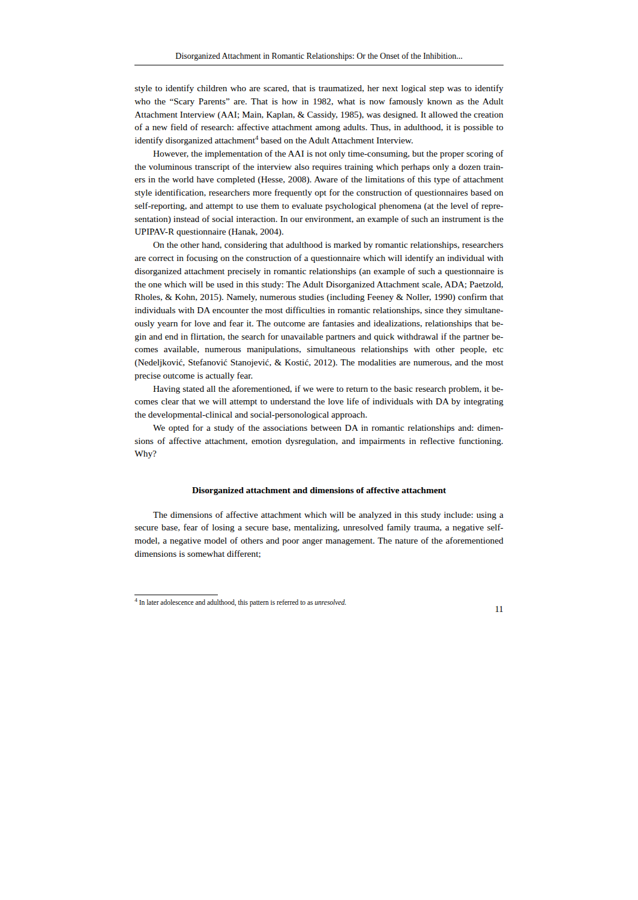Disorganized Attachment in Romantic Relationships: Or the Onset of the Inhibition...
style to identify children who are scared, that is traumatized, her next logical step was to identify who the “Scary Parents” are. That is how in 1982, what is now famously known as the Adult Attachment Interview (AAI; Main, Kaplan, & Cassidy, 1985), was designed. It allowed the creation of a new field of research: affective attachment among adults. Thus, in adulthood, it is possible to identify disorganized attachment4 based on the Adult Attachment Interview.
However, the implementation of the AAI is not only time-consuming, but the proper scoring of the voluminous transcript of the interview also requires training which perhaps only a dozen trainers in the world have completed (Hesse, 2008). Aware of the limitations of this type of attachment style identification, researchers more frequently opt for the construction of questionnaires based on self-reporting, and attempt to use them to evaluate psychological phenomena (at the level of representation) instead of social interaction. In our environment, an example of such an instrument is the UPIPAV-R questionnaire (Hanak, 2004).
On the other hand, considering that adulthood is marked by romantic relationships, researchers are correct in focusing on the construction of a questionnaire which will identify an individual with disorganized attachment precisely in romantic relationships (an example of such a questionnaire is the one which will be used in this study: The Adult Disorganized Attachment scale, ADA; Paetzold, Rholes, & Kohn, 2015). Namely, numerous studies (including Feeney & Noller, 1990) confirm that individuals with DA encounter the most difficulties in romantic relationships, since they simultaneously yearn for love and fear it. The outcome are fantasies and idealizations, relationships that begin and end in flirtation, the search for unavailable partners and quick withdrawal if the partner becomes available, numerous manipulations, simultaneous relationships with other people, etc (Nedeljković, Stefanović Stanojević, & Kostić, 2012). The modalities are numerous, and the most precise outcome is actually fear.
Having stated all the aforementioned, if we were to return to the basic research problem, it becomes clear that we will attempt to understand the love life of individuals with DA by integrating the developmental-clinical and social-personological approach.
We opted for a study of the associations between DA in romantic relationships and: dimensions of affective attachment, emotion dysregulation, and impairments in reflective functioning. Why?
Disorganized attachment and dimensions of affective attachment
The dimensions of affective attachment which will be analyzed in this study include: using a secure base, fear of losing a secure base, mentalizing, unresolved family trauma, a negative self-model, a negative model of others and poor anger management. The nature of the aforementioned dimensions is somewhat different;
4 In later adolescence and adulthood, this pattern is referred to as unresolved.
11